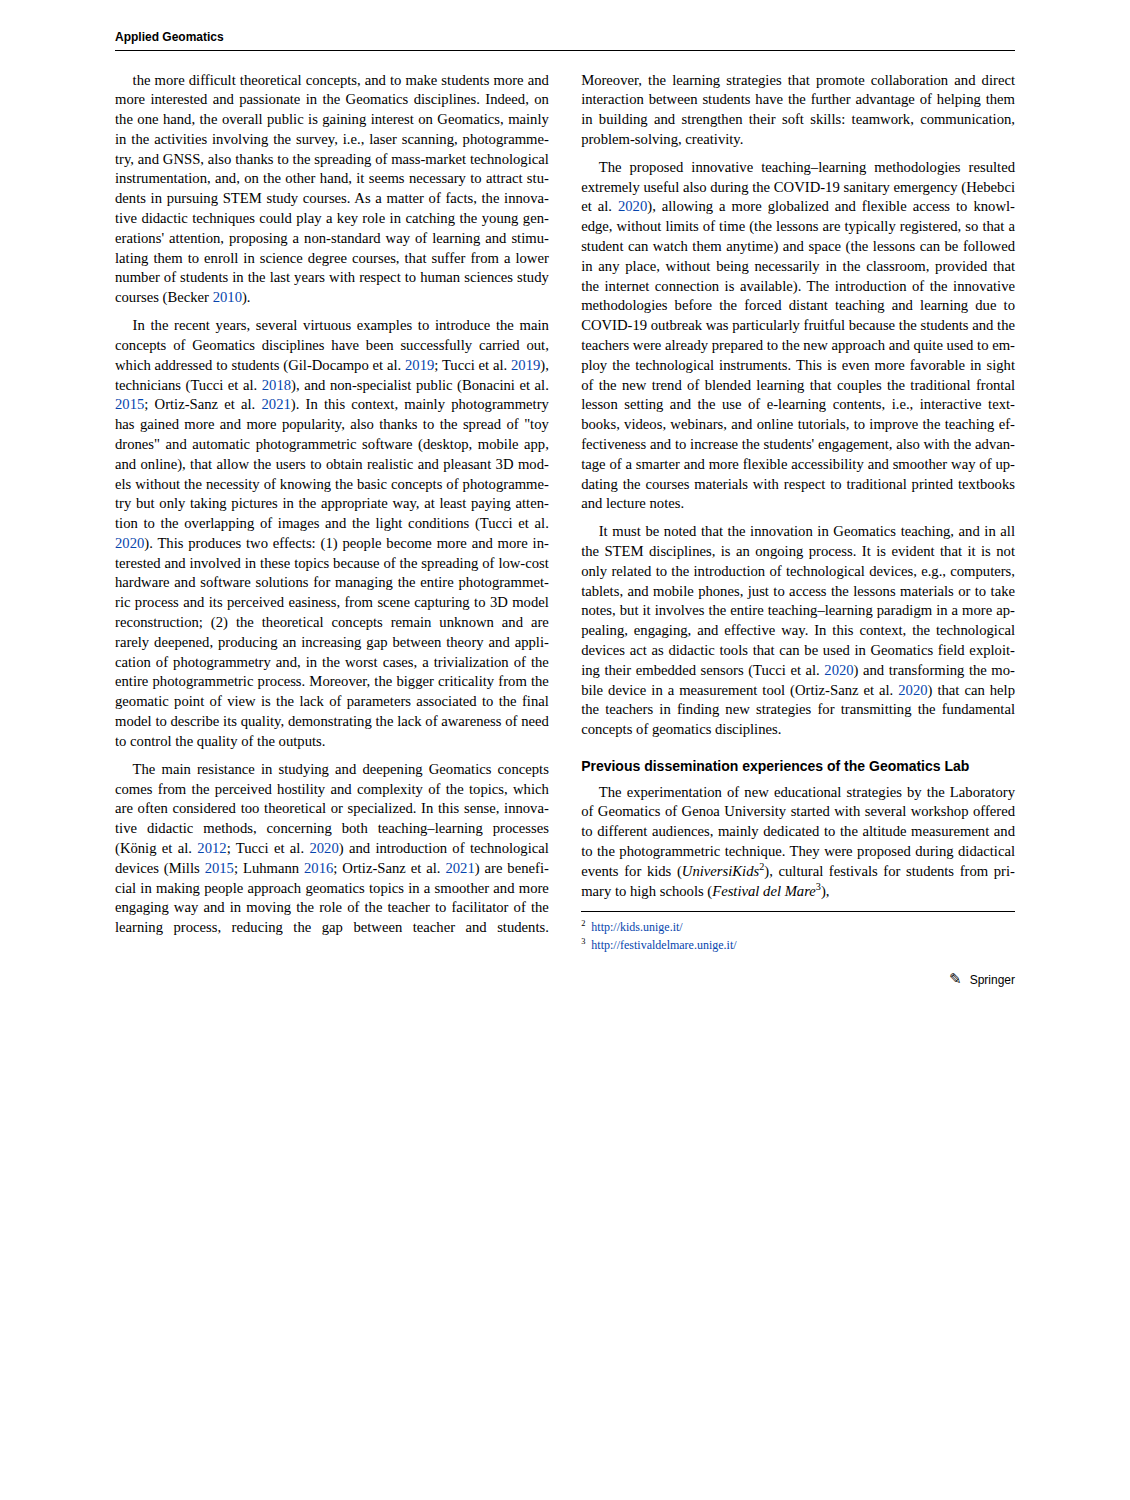Applied Geomatics
the more difficult theoretical concepts, and to make students more and more interested and passionate in the Geomatics disciplines. Indeed, on the one hand, the overall public is gaining interest on Geomatics, mainly in the activities involving the survey, i.e., laser scanning, photogrammetry, and GNSS, also thanks to the spreading of mass-market technological instrumentation, and, on the other hand, it seems necessary to attract students in pursuing STEM study courses. As a matter of facts, the innovative didactic techniques could play a key role in catching the young generations' attention, proposing a non-standard way of learning and stimulating them to enroll in science degree courses, that suffer from a lower number of students in the last years with respect to human sciences study courses (Becker 2010).
In the recent years, several virtuous examples to introduce the main concepts of Geomatics disciplines have been successfully carried out, which addressed to students (Gil-Docampo et al. 2019; Tucci et al. 2019), technicians (Tucci et al. 2018), and non-specialist public (Bonacini et al. 2015; Ortiz-Sanz et al. 2021). In this context, mainly photogrammetry has gained more and more popularity, also thanks to the spread of "toy drones" and automatic photogrammetric software (desktop, mobile app, and online), that allow the users to obtain realistic and pleasant 3D models without the necessity of knowing the basic concepts of photogrammetry but only taking pictures in the appropriate way, at least paying attention to the overlapping of images and the light conditions (Tucci et al. 2020). This produces two effects: (1) people become more and more interested and involved in these topics because of the spreading of low-cost hardware and software solutions for managing the entire photogrammetric process and its perceived easiness, from scene capturing to 3D model reconstruction; (2) the theoretical concepts remain unknown and are rarely deepened, producing an increasing gap between theory and application of photogrammetry and, in the worst cases, a trivialization of the entire photogrammetric process. Moreover, the bigger criticality from the geomatic point of view is the lack of parameters associated to the final model to describe its quality, demonstrating the lack of awareness of need to control the quality of the outputs.
The main resistance in studying and deepening Geomatics concepts comes from the perceived hostility and complexity of the topics, which are often considered too theoretical or specialized. In this sense, innovative didactic methods, concerning both teaching–learning processes (König et al. 2012; Tucci et al. 2020) and introduction of technological devices (Mills 2015; Luhmann 2016; Ortiz-Sanz et al. 2021) are beneficial in making people approach geomatics topics in a smoother and more engaging way and in moving the role of the teacher to facilitator of the learning process, reducing the gap between teacher and students. Moreover, the learning strategies that promote collaboration and direct interaction between students have the further advantage of helping them in building and strengthen their soft skills: teamwork, communication, problem-solving, creativity.
The proposed innovative teaching–learning methodologies resulted extremely useful also during the COVID-19 sanitary emergency (Hebebci et al. 2020), allowing a more globalized and flexible access to knowledge, without limits of time (the lessons are typically registered, so that a student can watch them anytime) and space (the lessons can be followed in any place, without being necessarily in the classroom, provided that the internet connection is available). The introduction of the innovative methodologies before the forced distant teaching and learning due to COVID-19 outbreak was particularly fruitful because the students and the teachers were already prepared to the new approach and quite used to employ the technological instruments. This is even more favorable in sight of the new trend of blended learning that couples the traditional frontal lesson setting and the use of e-learning contents, i.e., interactive textbooks, videos, webinars, and online tutorials, to improve the teaching effectiveness and to increase the students' engagement, also with the advantage of a smarter and more flexible accessibility and smoother way of updating the courses materials with respect to traditional printed textbooks and lecture notes.
It must be noted that the innovation in Geomatics teaching, and in all the STEM disciplines, is an ongoing process. It is evident that it is not only related to the introduction of technological devices, e.g., computers, tablets, and mobile phones, just to access the lessons materials or to take notes, but it involves the entire teaching–learning paradigm in a more appealing, engaging, and effective way. In this context, the technological devices act as didactic tools that can be used in Geomatics field exploiting their embedded sensors (Tucci et al. 2020) and transforming the mobile device in a measurement tool (Ortiz-Sanz et al. 2020) that can help the teachers in finding new strategies for transmitting the fundamental concepts of geomatics disciplines.
Previous dissemination experiences of the Geomatics Lab
The experimentation of new educational strategies by the Laboratory of Geomatics of Genoa University started with several workshop offered to different audiences, mainly dedicated to the altitude measurement and to the photogrammetric technique. They were proposed during didactical events for kids (UniversiKids2), cultural festivals for students from primary to high schools (Festival del Mare3),
2 http://kids.unige.it/
3 http://festivaldelmare.unige.it/
✎ Springer